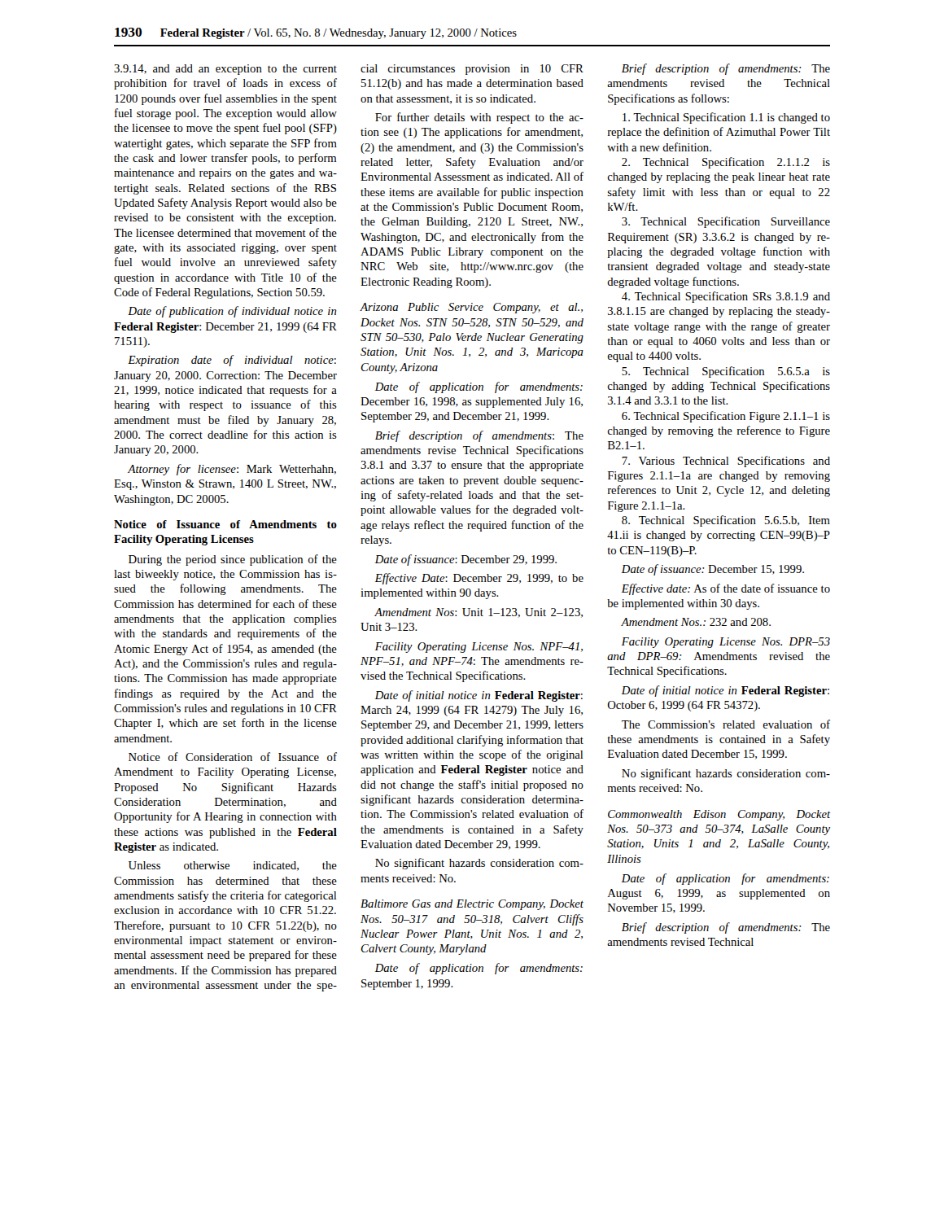1930 Federal Register / Vol. 65, No. 8 / Wednesday, January 12, 2000 / Notices
3.9.14, and add an exception to the current prohibition for travel of loads in excess of 1200 pounds over fuel assemblies in the spent fuel storage pool. The exception would allow the licensee to move the spent fuel pool (SFP) watertight gates, which separate the SFP from the cask and lower transfer pools, to perform maintenance and repairs on the gates and watertight seals. Related sections of the RBS Updated Safety Analysis Report would also be revised to be consistent with the exception. The licensee determined that movement of the gate, with its associated rigging, over spent fuel would involve an unreviewed safety question in accordance with Title 10 of the Code of Federal Regulations, Section 50.59.
Date of publication of individual notice in Federal Register: December 21, 1999 (64 FR 71511).
Expiration date of individual notice: January 20, 2000. Correction: The December 21, 1999, notice indicated that requests for a hearing with respect to issuance of this amendment must be filed by January 28, 2000. The correct deadline for this action is January 20, 2000.
Attorney for licensee: Mark Wetterhahn, Esq., Winston & Strawn, 1400 L Street, NW., Washington, DC 20005.
Notice of Issuance of Amendments to Facility Operating Licenses
During the period since publication of the last biweekly notice, the Commission has issued the following amendments. The Commission has determined for each of these amendments that the application complies with the standards and requirements of the Atomic Energy Act of 1954, as amended (the Act), and the Commission's rules and regulations. The Commission has made appropriate findings as required by the Act and the Commission's rules and regulations in 10 CFR Chapter I, which are set forth in the license amendment.
Notice of Consideration of Issuance of Amendment to Facility Operating License, Proposed No Significant Hazards Consideration Determination, and Opportunity for A Hearing in connection with these actions was published in the Federal Register as indicated.
Unless otherwise indicated, the Commission has determined that these amendments satisfy the criteria for categorical exclusion in accordance with 10 CFR 51.22. Therefore, pursuant to 10 CFR 51.22(b), no environmental impact statement or environmental assessment need be prepared for these amendments. If the Commission has prepared an environmental assessment under the special circumstances provision in 10 CFR 51.12(b) and has made a determination based on that assessment, it is so indicated.
For further details with respect to the action see (1) The applications for amendment, (2) the amendment, and (3) the Commission's related letter, Safety Evaluation and/or Environmental Assessment as indicated. All of these items are available for public inspection at the Commission's Public Document Room, the Gelman Building, 2120 L Street, NW., Washington, DC, and electronically from the ADAMS Public Library component on the NRC Web site, http://www.nrc.gov (the Electronic Reading Room).
Arizona Public Service Company, et al., Docket Nos. STN 50–528, STN 50–529, and STN 50–530, Palo Verde Nuclear Generating Station, Unit Nos. 1, 2, and 3, Maricopa County, Arizona
Date of application for amendments: December 16, 1998, as supplemented July 16, September 29, and December 21, 1999.
Brief description of amendments: The amendments revise Technical Specifications 3.8.1 and 3.37 to ensure that the appropriate actions are taken to prevent double sequencing of safety-related loads and that the setpoint allowable values for the degraded voltage relays reflect the required function of the relays.
Date of issuance: December 29, 1999.
Effective Date: December 29, 1999, to be implemented within 90 days.
Amendment Nos: Unit 1–123, Unit 2–123, Unit 3–123.
Facility Operating License Nos. NPF–41, NPF–51, and NPF–74: The amendments revised the Technical Specifications.
Date of initial notice in Federal Register: March 24, 1999 (64 FR 14279) The July 16, September 29, and December 21, 1999, letters provided additional clarifying information that was written within the scope of the original application and Federal Register notice and did not change the staff's initial proposed no significant hazards consideration determination. The Commission's related evaluation of the amendments is contained in a Safety Evaluation dated December 29, 1999.
No significant hazards consideration comments received: No.
Baltimore Gas and Electric Company, Docket Nos. 50–317 and 50–318, Calvert Cliffs Nuclear Power Plant, Unit Nos. 1 and 2, Calvert County, Maryland
Date of application for amendments: September 1, 1999.
Brief description of amendments: The amendments revised the Technical Specifications as follows:
1. Technical Specification 1.1 is changed to replace the definition of Azimuthal Power Tilt with a new definition.
2. Technical Specification 2.1.1.2 is changed by replacing the peak linear heat rate safety limit with less than or equal to 22 kW/ft.
3. Technical Specification Surveillance Requirement (SR) 3.3.6.2 is changed by replacing the degraded voltage function with transient degraded voltage and steady-state degraded voltage functions.
4. Technical Specification SRs 3.8.1.9 and 3.8.1.15 are changed by replacing the steady-state voltage range with the range of greater than or equal to 4060 volts and less than or equal to 4400 volts.
5. Technical Specification 5.6.5.a is changed by adding Technical Specifications 3.1.4 and 3.3.1 to the list.
6. Technical Specification Figure 2.1.1–1 is changed by removing the reference to Figure B2.1–1.
7. Various Technical Specifications and Figures 2.1.1–1a are changed by removing references to Unit 2, Cycle 12, and deleting Figure 2.1.1–1a.
8. Technical Specification 5.6.5.b, Item 41.ii is changed by correcting CEN–99(B)–P to CEN–119(B)–P.
Date of issuance: December 15, 1999.
Effective date: As of the date of issuance to be implemented within 30 days.
Amendment Nos.: 232 and 208.
Facility Operating License Nos. DPR–53 and DPR–69: Amendments revised the Technical Specifications.
Date of initial notice in Federal Register: October 6, 1999 (64 FR 54372).
The Commission's related evaluation of these amendments is contained in a Safety Evaluation dated December 15, 1999.
No significant hazards consideration comments received: No.
Commonwealth Edison Company, Docket Nos. 50–373 and 50–374, LaSalle County Station, Units 1 and 2, LaSalle County, Illinois
Date of application for amendments: August 6, 1999, as supplemented on November 15, 1999.
Brief description of amendments: The amendments revised Technical